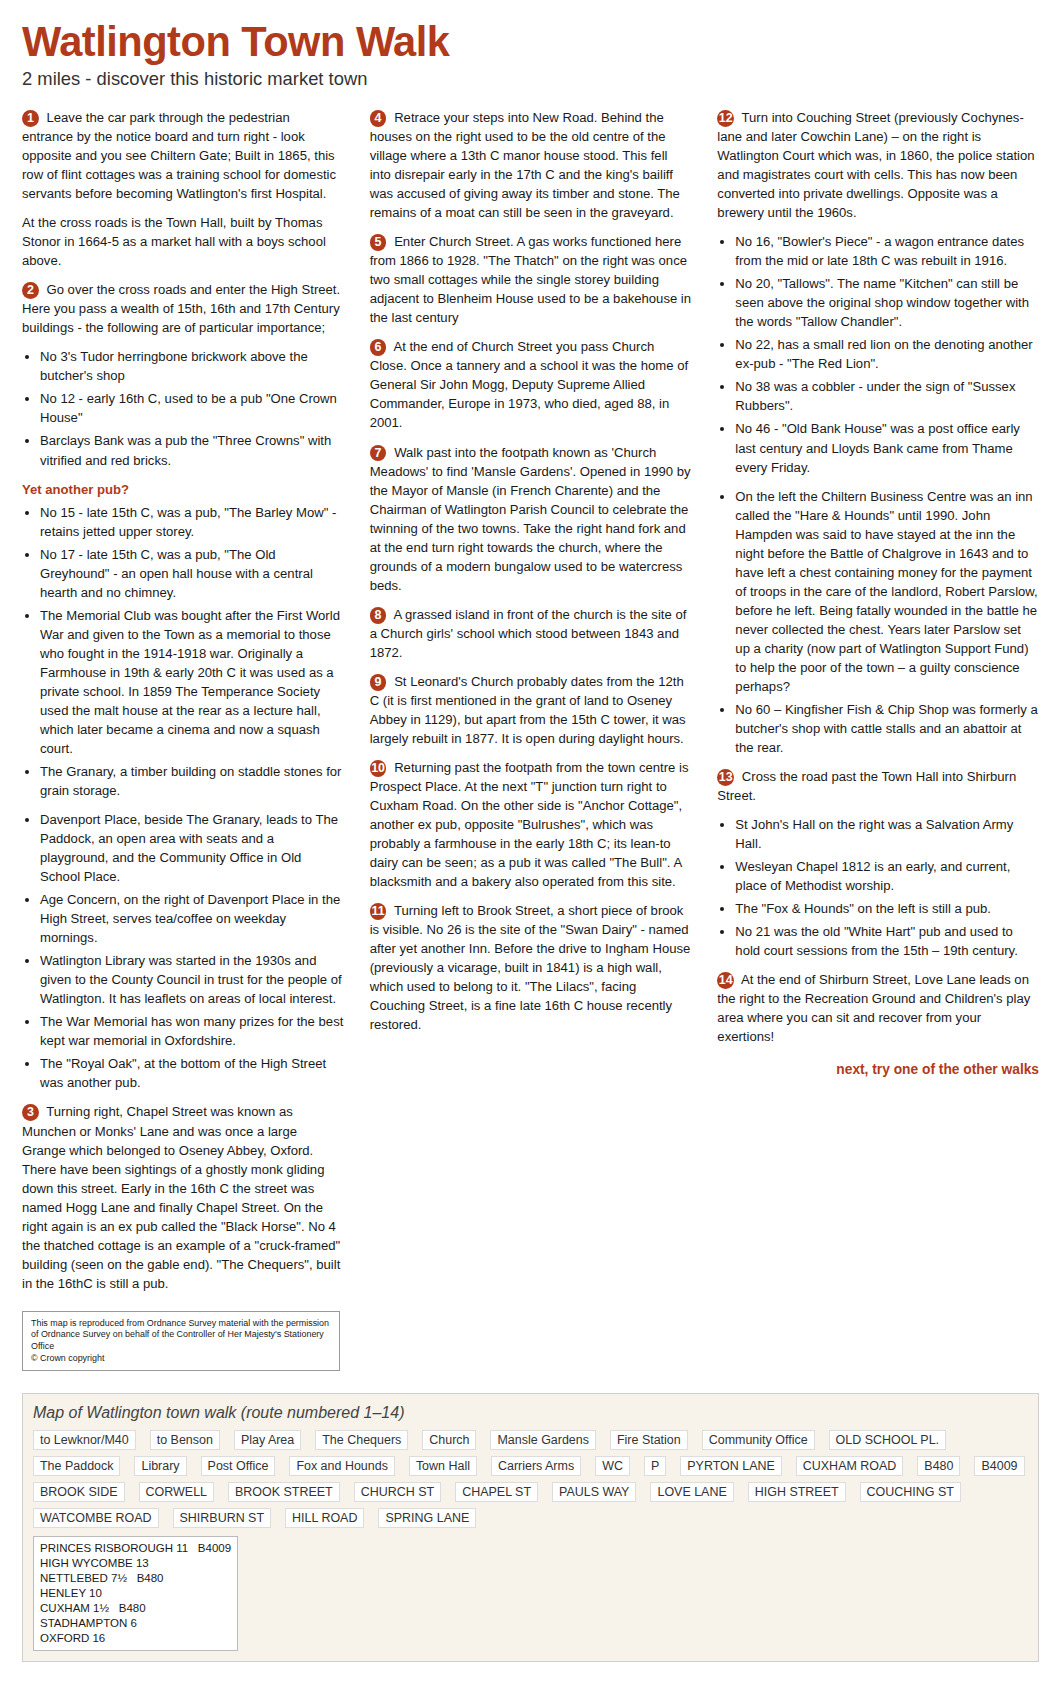Watlington Town Walk
2 miles - discover this historic market town
1 Leave the car park through the pedestrian entrance by the notice board and turn right - look opposite and you see Chiltern Gate; Built in 1865, this row of flint cottages was a training school for domestic servants before becoming Watlington's first Hospital.
At the cross roads is the Town Hall, built by Thomas Stonor in 1664-5 as a market hall with a boys school above.
2 Go over the cross roads and enter the High Street. Here you pass a wealth of 15th, 16th and 17th Century buildings - the following are of particular importance;
No 3's Tudor herringbone brickwork above the butcher's shop
No 12 - early 16th C, used to be a pub "One Crown House"
Barclays Bank was a pub the "Three Crowns" with vitrified and red bricks.
Yet another pub?
No 15 - late 15th C, was a pub, "The Barley Mow" - retains jetted upper storey.
No 17 - late 15th C, was a pub, "The Old Greyhound" - an open hall house with a central hearth and no chimney.
The Memorial Club was bought after the First World War and given to the Town as a memorial to those who fought in the 1914-1918 war. Originally a Farmhouse in 19th & early 20th C it was used as a private school. In 1859 The Temperance Society used the malt house at the rear as a lecture hall, which later became a cinema and now a squash court.
The Granary, a timber building on staddle stones for grain storage.
Davenport Place, beside The Granary, leads to The Paddock, an open area with seats and a playground, and the Community Office in Old School Place.
Age Concern, on the right of Davenport Place in the High Street, serves tea/coffee on weekday mornings.
Watlington Library was started in the 1930s and given to the County Council in trust for the people of Watlington. It has leaflets on areas of local interest.
The War Memorial has won many prizes for the best kept war memorial in Oxfordshire.
The "Royal Oak", at the bottom of the High Street was another pub.
3 Turning right, Chapel Street was known as Munchen or Monks' Lane and was once a large Grange which belonged to Oseney Abbey, Oxford. There have been sightings of a ghostly monk gliding down this street. Early in the 16th C the street was named Hogg Lane and finally Chapel Street. On the right again is an ex pub called the "Black Horse". No 4 the thatched cottage is an example of a "cruck-framed" building (seen on the gable end). "The Chequers", built in the 16thC is still a pub.
This map is reproduced from Ordnance Survey material with the permission of Ordnance Survey on behalf of the Controller of Her Majesty's Stationery Office
© Crown copyright
4 Retrace your steps into New Road. Behind the houses on the right used to be the old centre of the village where a 13th C manor house stood. This fell into disrepair early in the 17th C and the king's bailiff was accused of giving away its timber and stone. The remains of a moat can still be seen in the graveyard.
5 Enter Church Street. A gas works functioned here from 1866 to 1928. "The Thatch" on the right was once two small cottages while the single storey building adjacent to Blenheim House used to be a bakehouse in the last century
6 At the end of Church Street you pass Church Close. Once a tannery and a school it was the home of General Sir John Mogg, Deputy Supreme Allied Commander, Europe in 1973, who died, aged 88, in 2001.
7 Walk past into the footpath known as 'Church Meadows' to find 'Mansle Gardens'. Opened in 1990 by the Mayor of Mansle (in French Charente) and the Chairman of Watlington Parish Council to celebrate the twinning of the two towns. Take the right hand fork and at the end turn right towards the church, where the grounds of a modern bungalow used to be watercress beds.
8 A grassed island in front of the church is the site of a Church girls' school which stood between 1843 and 1872.
9 St Leonard's Church probably dates from the 12th C (it is first mentioned in the grant of land to Oseney Abbey in 1129), but apart from the 15th C tower, it was largely rebuilt in 1877. It is open during daylight hours.
10 Returning past the footpath from the town centre is Prospect Place. At the next "T" junction turn right to Cuxham Road. On the other side is "Anchor Cottage", another ex pub, opposite "Bulrushes", which was probably a farmhouse in the early 18th C; its lean-to dairy can be seen; as a pub it was called "The Bull". A blacksmith and a bakery also operated from this site.
11 Turning left to Brook Street, a short piece of brook is visible. No 26 is the site of the "Swan Dairy" - named after yet another Inn. Before the drive to Ingham House (previously a vicarage, built in 1841) is a high wall, which used to belong to it. "The Lilacs", facing Couching Street, is a fine late 16th C house recently restored.
12 Turn into Couching Street (previously Cochynes-lane and later Cowchin Lane) – on the right is Watlington Court which was, in 1860, the police station and magistrates court with cells. This has now been converted into private dwellings. Opposite was a brewery until the 1960s.
No 16, "Bowler's Piece" - a wagon entrance dates from the mid or late 18th C was rebuilt in 1916.
No 20, "Tallows". The name "Kitchen" can still be seen above the original shop window together with the words "Tallow Chandler".
No 22, has a small red lion on the denoting another ex-pub - "The Red Lion".
No 38 was a cobbler - under the sign of "Sussex Rubbers".
No 46 - "Old Bank House" was a post office early last century and Lloyds Bank came from Thame every Friday.
On the left the Chiltern Business Centre was an inn called the "Hare & Hounds" until 1990. John Hampden was said to have stayed at the inn the night before the Battle of Chalgrove in 1643 and to have left a chest containing money for the payment of troops in the care of the landlord, Robert Parslow, before he left. Being fatally wounded in the battle he never collected the chest. Years later Parslow set up a charity (now part of Watlington Support Fund) to help the poor of the town – a guilty conscience perhaps?
No 60 – Kingfisher Fish & Chip Shop was formerly a butcher's shop with cattle stalls and an abattoir at the rear.
13 Cross the road past the Town Hall into Shirburn Street.
St John's Hall on the right was a Salvation Army Hall.
Wesleyan Chapel 1812 is an early, and current, place of Methodist worship.
The "Fox & Hounds" on the left is still a pub.
No 21 was the old "White Hart" pub and used to hold court sessions from the 15th – 19th century.
14 At the end of Shirburn Street, Love Lane leads on the right to the Recreation Ground and Children's play area where you can sit and recover from your exertions!
next, try one of the other walks
Map of Watlington town walk (route numbered 1–14)
to Lewknor/M40 to Benson Play Area The Chequers Church Mansle Gardens Fire Station Community Office OLD SCHOOL PL. The Paddock Library Post Office Fox and Hounds Town Hall Carriers Arms WC P PYRTON LANE CUXHAM ROAD B480 B4009 BROOK SIDE CORWELL BROOK STREET CHURCH ST CHAPEL ST PAULS WAY LOVE LANE HIGH STREET COUCHING ST WATCOMBE ROAD SHIRBURN ST HILL ROAD SPRING LANE
PRINCES RISBOROUGH 11 B4009
HIGH WYCOMBE 13
NETTLEBED 7½ B480
HENLEY 10
CUXHAM 1½ B480
STADHAMPTON 6
OXFORD 16